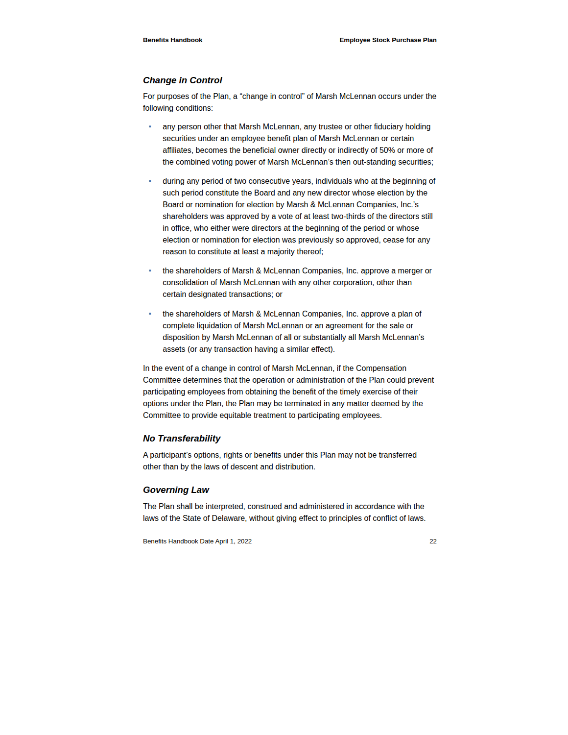Benefits Handbook
Employee Stock Purchase Plan
Change in Control
For purposes of the Plan, a “change in control” of Marsh McLennan occurs under the following conditions:
any person other that Marsh McLennan, any trustee or other fiduciary holding securities under an employee benefit plan of Marsh McLennan or certain affiliates, becomes the beneficial owner directly or indirectly of 50% or more of the combined voting power of Marsh McLennan’s then out-standing securities;
during any period of two consecutive years, individuals who at the beginning of such period constitute the Board and any new director whose election by the Board or nomination for election by Marsh & McLennan Companies, Inc.’s shareholders was approved by a vote of at least two-thirds of the directors still in office, who either were directors at the beginning of the period or whose election or nomination for election was previously so approved, cease for any reason to constitute at least a majority thereof;
the shareholders of Marsh & McLennan Companies, Inc. approve a merger or consolidation of Marsh McLennan with any other corporation, other than certain designated transactions; or
the shareholders of Marsh & McLennan Companies, Inc. approve a plan of complete liquidation of Marsh McLennan or an agreement for the sale or disposition by Marsh McLennan of all or substantially all Marsh McLennan’s assets (or any transaction having a similar effect).
In the event of a change in control of Marsh McLennan, if the Compensation Committee determines that the operation or administration of the Plan could prevent participating employees from obtaining the benefit of the timely exercise of their options under the Plan, the Plan may be terminated in any matter deemed by the Committee to provide equitable treatment to participating employees.
No Transferability
A participant’s options, rights or benefits under this Plan may not be transferred other than by the laws of descent and distribution.
Governing Law
The Plan shall be interpreted, construed and administered in accordance with the laws of the State of Delaware, without giving effect to principles of conflict of laws.
Benefits Handbook Date April 1, 2022
22